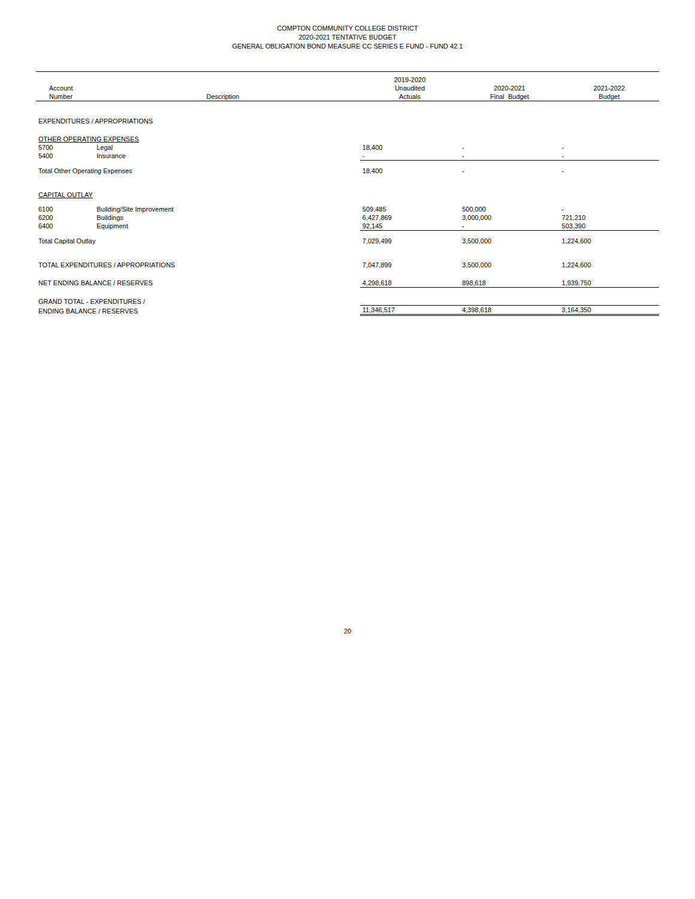COMPTON COMMUNITY COLLEGE DISTRICT
2020-2021 TENTATIVE BUDGET
GENERAL OBLIGATION BOND MEASURE CC SERIES E FUND - FUND 42.1
| | | 2019-2020 | | |
| Account | | Unaudited | 2020-2021 | 2021-2022 |
| Number | Description | Actuals | Final Budget | Budget |
| EXPENDITURES / APPROPRIATIONS | | | |
| OTHER OPERATING EXPENSES | | | |
| 5700 | Legal | 18,400 | - | - |
| 5400 | Insurance | - | - | - |
| Total Other Operating Expenses | 18,400 | - | - |
| CAPITAL OUTLAY | | | |
| 6100 | Building/Site Improvement | 509,485 | 500,000 | - |
| 6200 | Buildings | 6,427,869 | 3,000,000 | 721,210 |
| 6400 | Equipment | 92,145 | - | 503,390 |
| Total Capital Outlay | 7,029,499 | 3,500,000 | 1,224,600 |
| TOTAL EXPENDITURES / APPROPRIATIONS | 7,047,899 | 3,500,000 | 1,224,600 |
| NET ENDING BALANCE / RESERVES | 4,298,618 | 898,618 | 1,939,750 |
| GRAND TOTAL - EXPENDITURES / | | | |
| ENDING BALANCE / RESERVES | 11,346,517 | 4,398,618 | 3,164,350 |
20